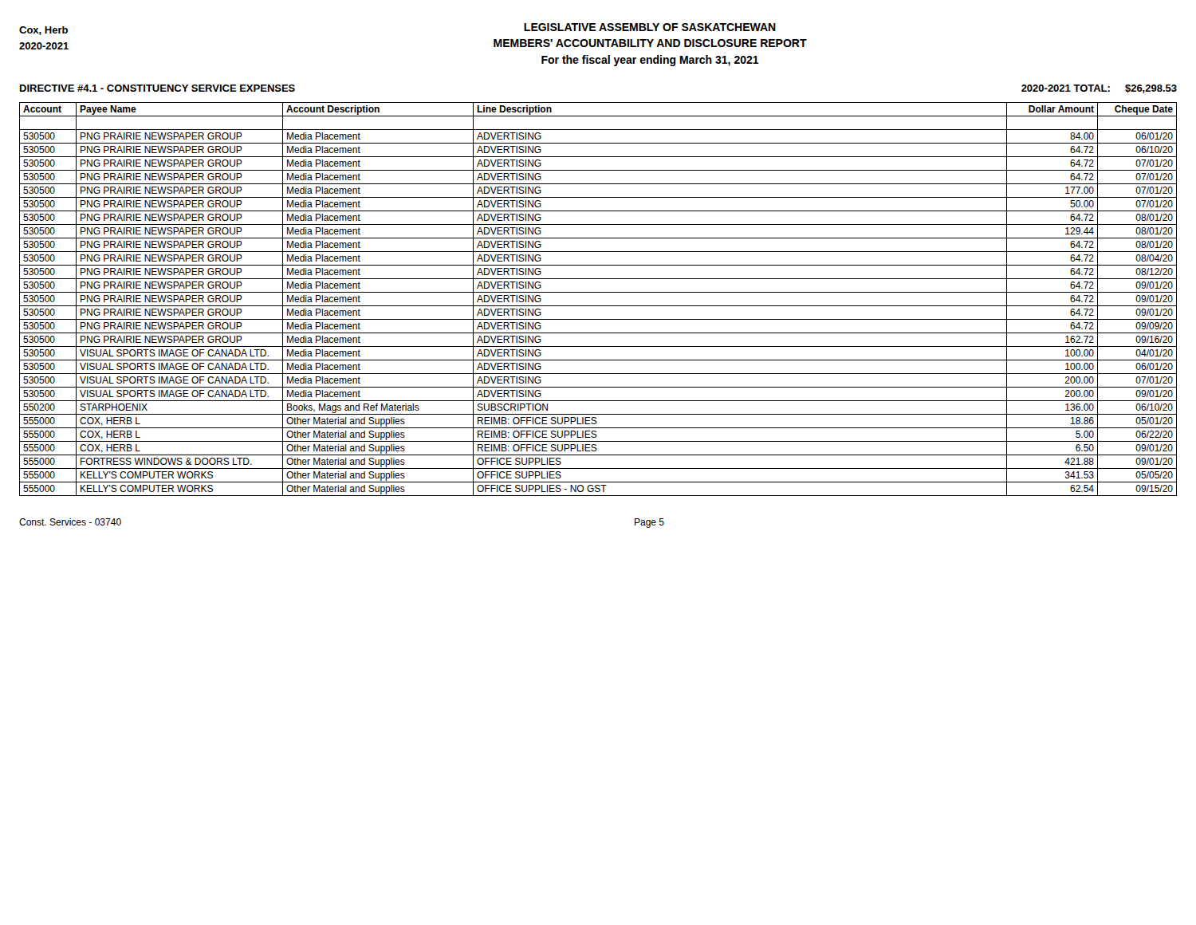Cox, Herb
2020-2021
LEGISLATIVE ASSEMBLY OF SASKATCHEWAN
MEMBERS' ACCOUNTABILITY AND DISCLOSURE REPORT
For the fiscal year ending March 31, 2021
DIRECTIVE #4.1 - CONSTITUENCY SERVICE EXPENSES
2020-2021 TOTAL: $26,298.53
| Account | Payee Name | Account Description | Line Description | Dollar Amount | Cheque Date |
| --- | --- | --- | --- | --- | --- |
| 530500 | PNG PRAIRIE NEWSPAPER GROUP | Media Placement | ADVERTISING | 84.00 | 06/01/20 |
| 530500 | PNG PRAIRIE NEWSPAPER GROUP | Media Placement | ADVERTISING | 64.72 | 06/10/20 |
| 530500 | PNG PRAIRIE NEWSPAPER GROUP | Media Placement | ADVERTISING | 64.72 | 07/01/20 |
| 530500 | PNG PRAIRIE NEWSPAPER GROUP | Media Placement | ADVERTISING | 64.72 | 07/01/20 |
| 530500 | PNG PRAIRIE NEWSPAPER GROUP | Media Placement | ADVERTISING | 177.00 | 07/01/20 |
| 530500 | PNG PRAIRIE NEWSPAPER GROUP | Media Placement | ADVERTISING | 50.00 | 07/01/20 |
| 530500 | PNG PRAIRIE NEWSPAPER GROUP | Media Placement | ADVERTISING | 64.72 | 08/01/20 |
| 530500 | PNG PRAIRIE NEWSPAPER GROUP | Media Placement | ADVERTISING | 129.44 | 08/01/20 |
| 530500 | PNG PRAIRIE NEWSPAPER GROUP | Media Placement | ADVERTISING | 64.72 | 08/01/20 |
| 530500 | PNG PRAIRIE NEWSPAPER GROUP | Media Placement | ADVERTISING | 64.72 | 08/04/20 |
| 530500 | PNG PRAIRIE NEWSPAPER GROUP | Media Placement | ADVERTISING | 64.72 | 08/12/20 |
| 530500 | PNG PRAIRIE NEWSPAPER GROUP | Media Placement | ADVERTISING | 64.72 | 09/01/20 |
| 530500 | PNG PRAIRIE NEWSPAPER GROUP | Media Placement | ADVERTISING | 64.72 | 09/01/20 |
| 530500 | PNG PRAIRIE NEWSPAPER GROUP | Media Placement | ADVERTISING | 64.72 | 09/01/20 |
| 530500 | PNG PRAIRIE NEWSPAPER GROUP | Media Placement | ADVERTISING | 64.72 | 09/09/20 |
| 530500 | PNG PRAIRIE NEWSPAPER GROUP | Media Placement | ADVERTISING | 162.72 | 09/16/20 |
| 530500 | VISUAL SPORTS IMAGE OF CANADA LTD. | Media Placement | ADVERTISING | 100.00 | 04/01/20 |
| 530500 | VISUAL SPORTS IMAGE OF CANADA LTD. | Media Placement | ADVERTISING | 100.00 | 06/01/20 |
| 530500 | VISUAL SPORTS IMAGE OF CANADA LTD. | Media Placement | ADVERTISING | 200.00 | 07/01/20 |
| 530500 | VISUAL SPORTS IMAGE OF CANADA LTD. | Media Placement | ADVERTISING | 200.00 | 09/01/20 |
| 550200 | STARPHOENIX | Books, Mags and Ref Materials | SUBSCRIPTION | 136.00 | 06/10/20 |
| 555000 | COX, HERB L | Other Material and Supplies | REIMB: OFFICE SUPPLIES | 18.86 | 05/01/20 |
| 555000 | COX, HERB L | Other Material and Supplies | REIMB: OFFICE SUPPLIES | 5.00 | 06/22/20 |
| 555000 | COX, HERB L | Other Material and Supplies | REIMB: OFFICE SUPPLIES | 6.50 | 09/01/20 |
| 555000 | FORTRESS WINDOWS & DOORS LTD. | Other Material and Supplies | OFFICE SUPPLIES | 421.88 | 09/01/20 |
| 555000 | KELLY'S COMPUTER WORKS | Other Material and Supplies | OFFICE SUPPLIES | 341.53 | 05/05/20 |
| 555000 | KELLY'S COMPUTER WORKS | Other Material and Supplies | OFFICE SUPPLIES - NO GST | 62.54 | 09/15/20 |
Const. Services - 03740
Page 5